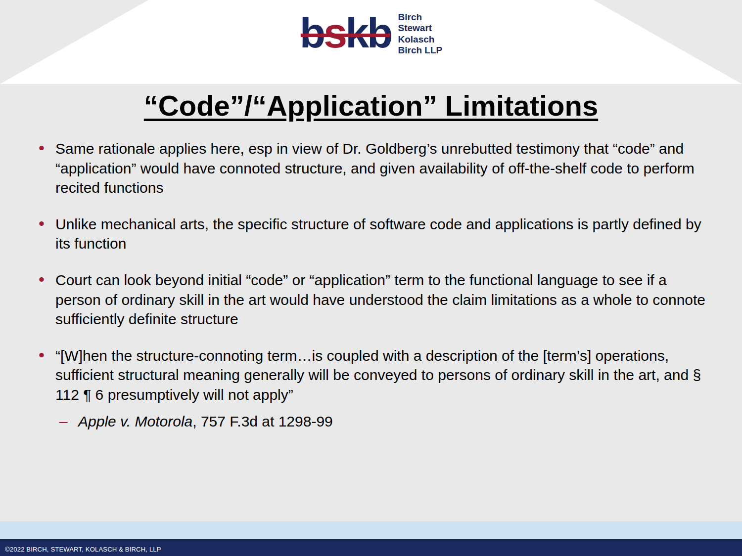bskb
Birch
Stewart
Kolasch
Birch LLP
“Code”/“Application” Limitations
Same rationale applies here, esp in view of Dr. Goldberg’s unrebutted testimony that “code” and “application” would have connoted structure, and given availability of off-the-shelf code to perform recited functions
Unlike mechanical arts, the specific structure of software code and applications is partly defined by its function
Court can look beyond initial “code” or “application” term to the functional language to see if a person of ordinary skill in the art would have understood the claim limitations as a whole to connote sufficiently definite structure
“[W]hen the structure-connoting term…is coupled with a description of the [term’s] operations, sufficient structural meaning generally will be conveyed to persons of ordinary skill in the art, and § 112 ¶ 6 presumptively will not apply”
Apple v. Motorola, 757 F.3d at 1298-99
©2022 BIRCH, STEWART, KOLASCH & BIRCH, LLP